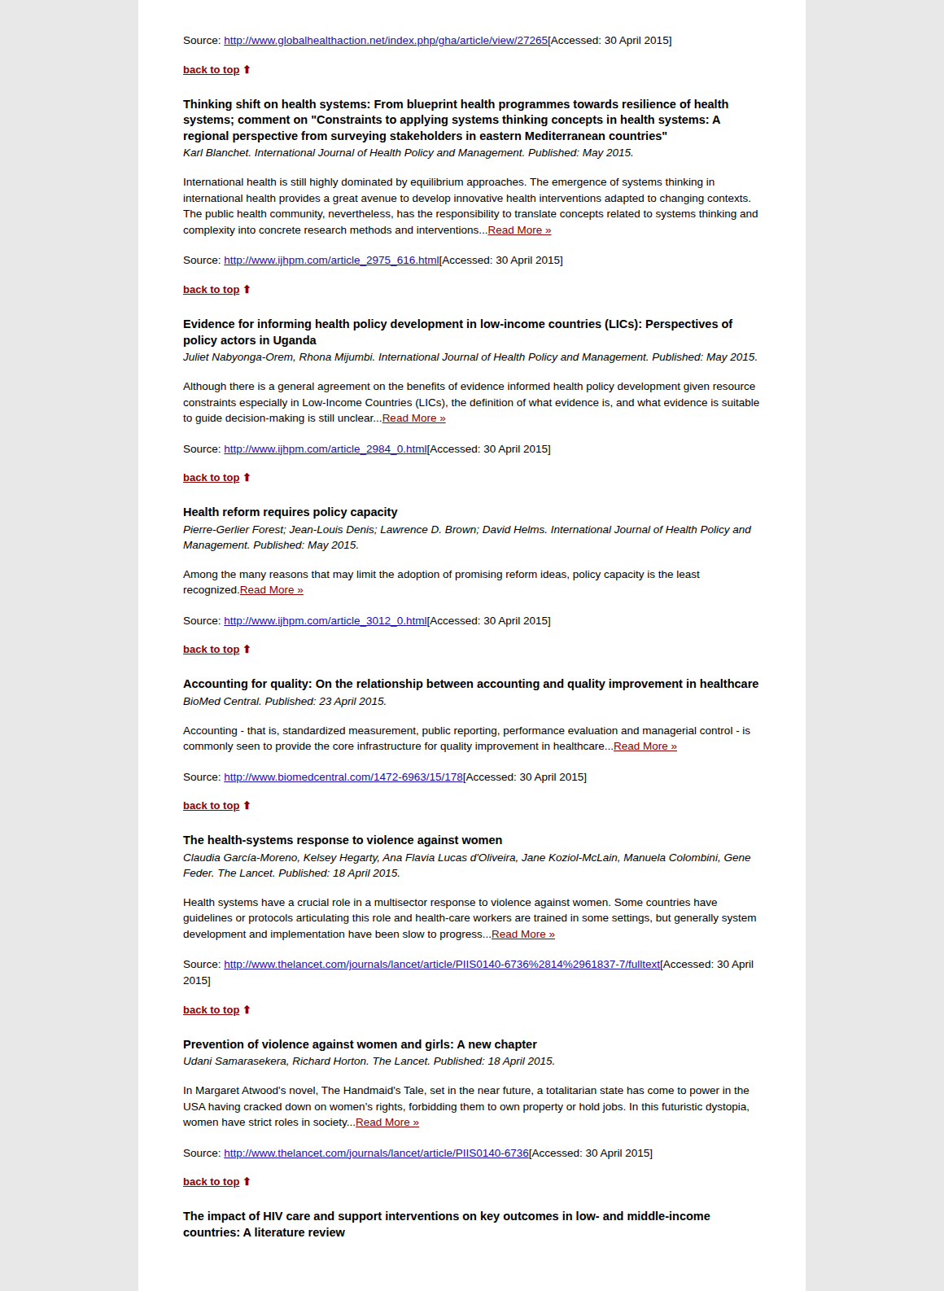Source: http://www.globalhealthaction.net/index.php/gha/article/view/27265[Accessed: 30 April 2015]
back to top ⬆
Thinking shift on health systems: From blueprint health programmes towards resilience of health systems; comment on "Constraints to applying systems thinking concepts in health systems: A regional perspective from surveying stakeholders in eastern Mediterranean countries"
Karl Blanchet. International Journal of Health Policy and Management. Published: May 2015.
International health is still highly dominated by equilibrium approaches. The emergence of systems thinking in international health provides a great avenue to develop innovative health interventions adapted to changing contexts. The public health community, nevertheless, has the responsibility to translate concepts related to systems thinking and complexity into concrete research methods and interventions...Read More »
Source: http://www.ijhpm.com/article_2975_616.html[Accessed: 30 April 2015]
back to top ⬆
Evidence for informing health policy development in low-income countries (LICs): Perspectives of policy actors in Uganda
Juliet Nabyonga-Orem, Rhona Mijumbi. International Journal of Health Policy and Management. Published: May 2015.
Although there is a general agreement on the benefits of evidence informed health policy development given resource constraints especially in Low-Income Countries (LICs), the definition of what evidence is, and what evidence is suitable to guide decision-making is still unclear...Read More »
Source: http://www.ijhpm.com/article_2984_0.html[Accessed: 30 April 2015]
back to top ⬆
Health reform requires policy capacity
Pierre-Gerlier Forest; Jean-Louis Denis; Lawrence D. Brown; David Helms. International Journal of Health Policy and Management. Published: May 2015.
Among the many reasons that may limit the adoption of promising reform ideas, policy capacity is the least recognized.Read More »
Source: http://www.ijhpm.com/article_3012_0.html[Accessed: 30 April 2015]
back to top ⬆
Accounting for quality: On the relationship between accounting and quality improvement in healthcare
BioMed Central. Published: 23 April 2015.
Accounting - that is, standardized measurement, public reporting, performance evaluation and managerial control - is commonly seen to provide the core infrastructure for quality improvement in healthcare...Read More »
Source: http://www.biomedcentral.com/1472-6963/15/178[Accessed: 30 April 2015]
back to top ⬆
The health-systems response to violence against women
Claudia García-Moreno, Kelsey Hegarty, Ana Flavia Lucas d'Oliveira, Jane Koziol-McLain, Manuela Colombini, Gene Feder. The Lancet. Published: 18 April 2015.
Health systems have a crucial role in a multisector response to violence against women. Some countries have guidelines or protocols articulating this role and health-care workers are trained in some settings, but generally system development and implementation have been slow to progress...Read More »
Source: http://www.thelancet.com/journals/lancet/article/PIIS0140-6736%2814%2961837-7/fulltext[Accessed: 30 April 2015]
back to top ⬆
Prevention of violence against women and girls: A new chapter
Udani Samarasekera, Richard Horton. The Lancet. Published: 18 April 2015.
In Margaret Atwood's novel, The Handmaid's Tale, set in the near future, a totalitarian state has come to power in the USA having cracked down on women's rights, forbidding them to own property or hold jobs. In this futuristic dystopia, women have strict roles in society...Read More »
Source: http://www.thelancet.com/journals/lancet/article/PIIS0140-6736[Accessed: 30 April 2015]
back to top ⬆
The impact of HIV care and support interventions on key outcomes in low- and middle-income countries: A literature review